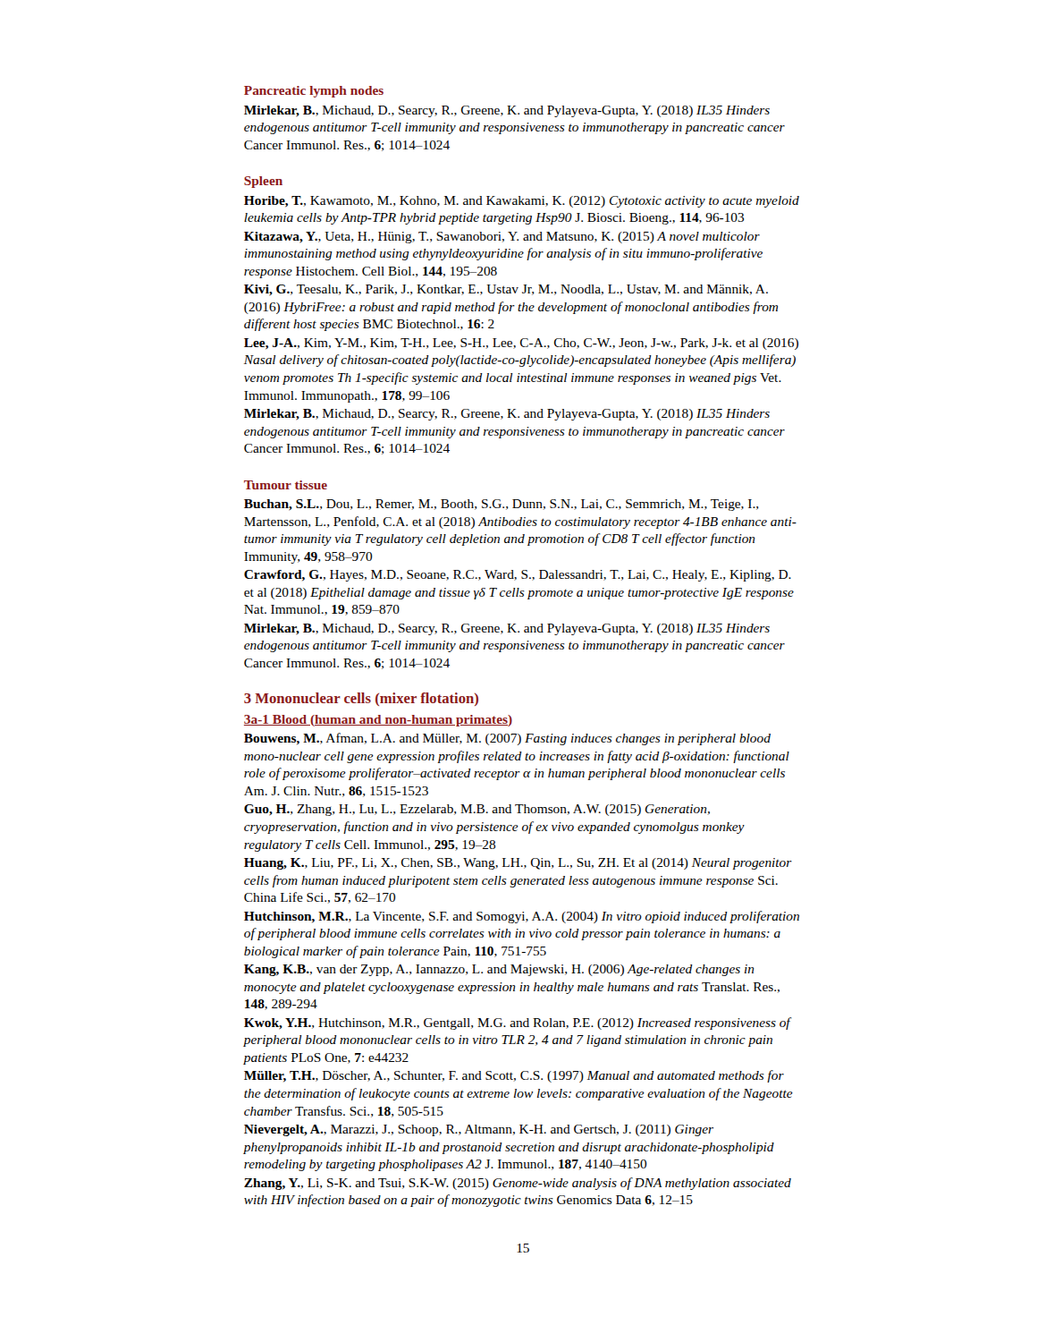Pancreatic lymph nodes
Mirlekar, B., Michaud, D., Searcy, R., Greene, K. and Pylayeva-Gupta, Y. (2018) IL35 Hinders endogenous antitumor T-cell immunity and responsiveness to immunotherapy in pancreatic cancer Cancer Immunol. Res., 6; 1014–1024
Spleen
Horibe, T., Kawamoto, M., Kohno, M. and Kawakami, K. (2012) Cytotoxic activity to acute myeloid leukemia cells by Antp-TPR hybrid peptide targeting Hsp90 J. Biosci. Bioeng., 114, 96-103
Kitazawa, Y., Ueta, H., Hünig, T., Sawanobori, Y. and Matsuno, K. (2015) A novel multicolor immunostaining method using ethynyldeoxyuridine for analysis of in situ immuno-proliferative response Histochem. Cell Biol., 144, 195–208
Kivi, G., Teesalu, K., Parik, J., Kontkar, E., Ustav Jr, M., Noodla, L., Ustav, M. and Männik, A. (2016) HybriFree: a robust and rapid method for the development of monoclonal antibodies from different host species BMC Biotechnol., 16: 2
Lee, J-A., Kim, Y-M., Kim, T-H., Lee, S-H., Lee, C-A., Cho, C-W., Jeon, J-w., Park, J-k. et al (2016) Nasal delivery of chitosan-coated poly(lactide-co-glycolide)-encapsulated honeybee (Apis mellifera) venom promotes Th 1-specific systemic and local intestinal immune responses in weaned pigs Vet. Immunol. Immunopath., 178, 99–106
Mirlekar, B., Michaud, D., Searcy, R., Greene, K. and Pylayeva-Gupta, Y. (2018) IL35 Hinders endogenous antitumor T-cell immunity and responsiveness to immunotherapy in pancreatic cancer Cancer Immunol. Res., 6; 1014–1024
Tumour tissue
Buchan, S.L., Dou, L., Remer, M., Booth, S.G., Dunn, S.N., Lai, C., Semmrich, M., Teige, I., Martensson, L., Penfold, C.A. et al (2018) Antibodies to costimulatory receptor 4-1BB enhance anti-tumor immunity via T regulatory cell depletion and promotion of CD8 T cell effector function Immunity, 49, 958–970
Crawford, G., Hayes, M.D., Seoane, R.C., Ward, S., Dalessandri, T., Lai, C., Healy, E., Kipling, D. et al (2018) Epithelial damage and tissue γδ T cells promote a unique tumor-protective IgE response Nat. Immunol., 19, 859–870
Mirlekar, B., Michaud, D., Searcy, R., Greene, K. and Pylayeva-Gupta, Y. (2018) IL35 Hinders endogenous antitumor T-cell immunity and responsiveness to immunotherapy in pancreatic cancer Cancer Immunol. Res., 6; 1014–1024
3 Mononuclear cells (mixer flotation)
3a-1 Blood (human and non-human primates)
Bouwens, M., Afman, L.A. and Müller, M. (2007) Fasting induces changes in peripheral blood mono-nuclear cell gene expression profiles related to increases in fatty acid β-oxidation: functional role of peroxisome proliferator–activated receptor α in human peripheral blood mononuclear cells Am. J. Clin. Nutr., 86, 1515-1523
Guo, H., Zhang, H., Lu, L., Ezzelarab, M.B. and Thomson, A.W. (2015) Generation, cryopreservation, function and in vivo persistence of ex vivo expanded cynomolgus monkey regulatory T cells Cell. Immunol., 295, 19–28
Huang, K., Liu, PF., Li, X., Chen, SB., Wang, LH., Qin, L., Su, ZH. Et al (2014) Neural progenitor cells from human induced pluripotent stem cells generated less autogenous immune response Sci. China Life Sci., 57, 62–170
Hutchinson, M.R., La Vincente, S.F. and Somogyi, A.A. (2004) In vitro opioid induced proliferation of peripheral blood immune cells correlates with in vivo cold pressor pain tolerance in humans: a biological marker of pain tolerance Pain, 110, 751-755
Kang, K.B., van der Zypp, A., Iannazzo, L. and Majewski, H. (2006) Age-related changes in monocyte and platelet cyclooxygenase expression in healthy male humans and rats Translat. Res., 148, 289-294
Kwok, Y.H., Hutchinson, M.R., Gentgall, M.G. and Rolan, P.E. (2012) Increased responsiveness of peripheral blood mononuclear cells to in vitro TLR 2, 4 and 7 ligand stimulation in chronic pain patients PLoS One, 7: e44232
Müller, T.H., Döscher, A., Schunter, F. and Scott, C.S. (1997) Manual and automated methods for the determination of leukocyte counts at extreme low levels: comparative evaluation of the Nageotte chamber Transfus. Sci., 18, 505-515
Nievergelt, A., Marazzi, J., Schoop, R., Altmann, K-H. and Gertsch, J. (2011) Ginger phenylpropanoids inhibit IL-1b and prostanoid secretion and disrupt arachidonate-phospholipid remodeling by targeting phospholipases A2 J. Immunol., 187, 4140–4150
Zhang, Y., Li, S-K. and Tsui, S.K-W. (2015) Genome-wide analysis of DNA methylation associated with HIV infection based on a pair of monozygotic twins Genomics Data 6, 12–15
15